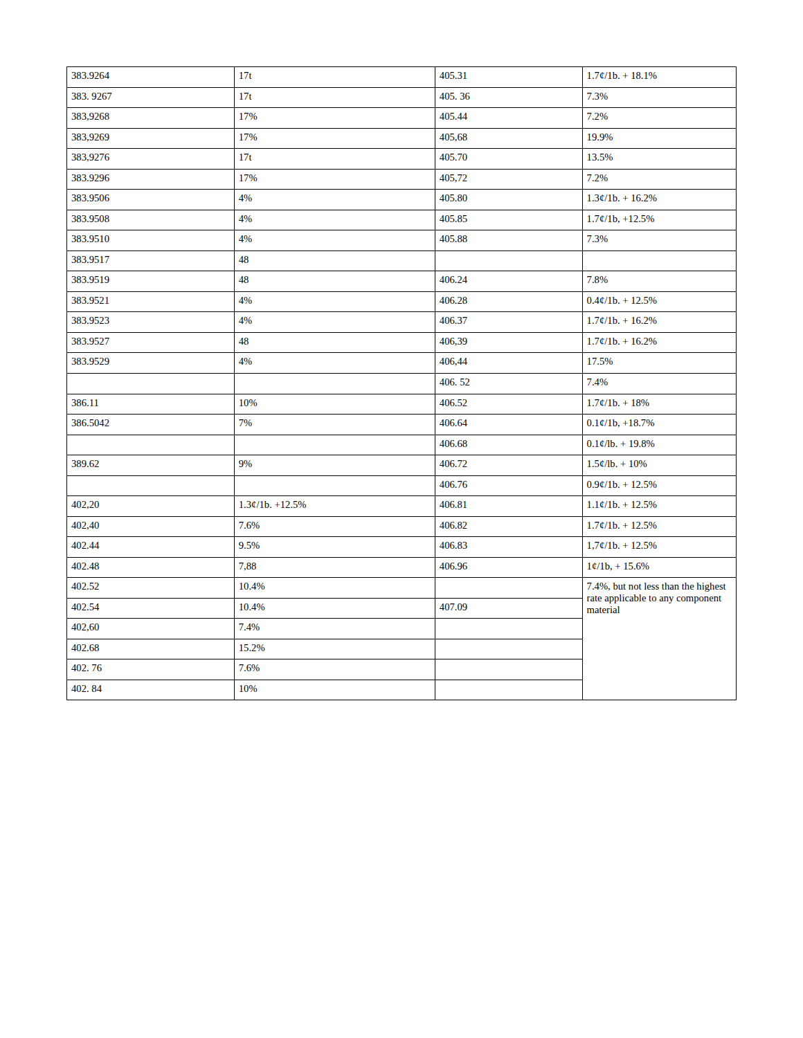| 383.9264 | 17t | 405.31 | 1.7¢/1b. + 18.1% |
| 383. 9267 | 17t | 405. 36 | 7.3% |
| 383,9268 | 17% | 405.44 | 7.2% |
| 383,9269 | 17% | 405,68 | 19.9% |
| 383,9276 | 17t | 405.70 | 13.5% |
| 383.9296 | 17% | 405,72 | 7.2% |
| 383.9506 | 4% | 405.80 | 1.3¢/1b. + 16.2% |
| 383.9508 | 4% | 405.85 | 1.7¢/1b, +12.5% |
| 383.9510 | 4% | 405.88 | 7.3% |
| 383.9517 | 48 | | |
| 383.9519 | 48 | 406.24 | 7.8% |
| 383.9521 | 4% | 406.28 | 0.4¢/1b. + 12.5% |
| 383.9523 | 4% | 406.37 | 1.7¢/1b. + 16.2% |
| 383.9527 | 48 | 406,39 | 1.7¢/1b. + 16.2% |
| 383.9529 | 4% | 406,44 | 17.5% |
| | | 406. 52 | 7.4% |
| 386.11 | 10% | 406.52 | 1.7¢/1b. + 18% |
| 386.5042 | 7% | 406.64 | 0.1¢/1b, +18.7% |
| | | 406.68 | 0.1¢/lb. + 19.8% |
| 389.62 | 9% | 406.72 | 1.5¢/lb. + 10% |
| | | 406.76 | 0.9¢/1b. + 12.5% |
| 402,20 | 1.3¢/1b. +12.5% | 406.81 | 1.1¢/1b. + 12.5% |
| 402,40 | 7.6% | 406.82 | 1.7¢/1b. + 12.5% |
| 402.44 | 9.5% | 406.83 | 1,7¢/1b. + 12.5% |
| 402.48 | 7,88 | 406.96 | 1¢/1b, + 15.6% |
| 402.52 | 10.4% | | 7.4%, but not less than the highest rate applicable to any component material |
| 402.54 | 10.4% | 407.09 |
| 402,60 | 7.4% | |
| 402.68 | 15.2% | |
| 402. 76 | 7.6% | |
| 402. 84 | 10% | |